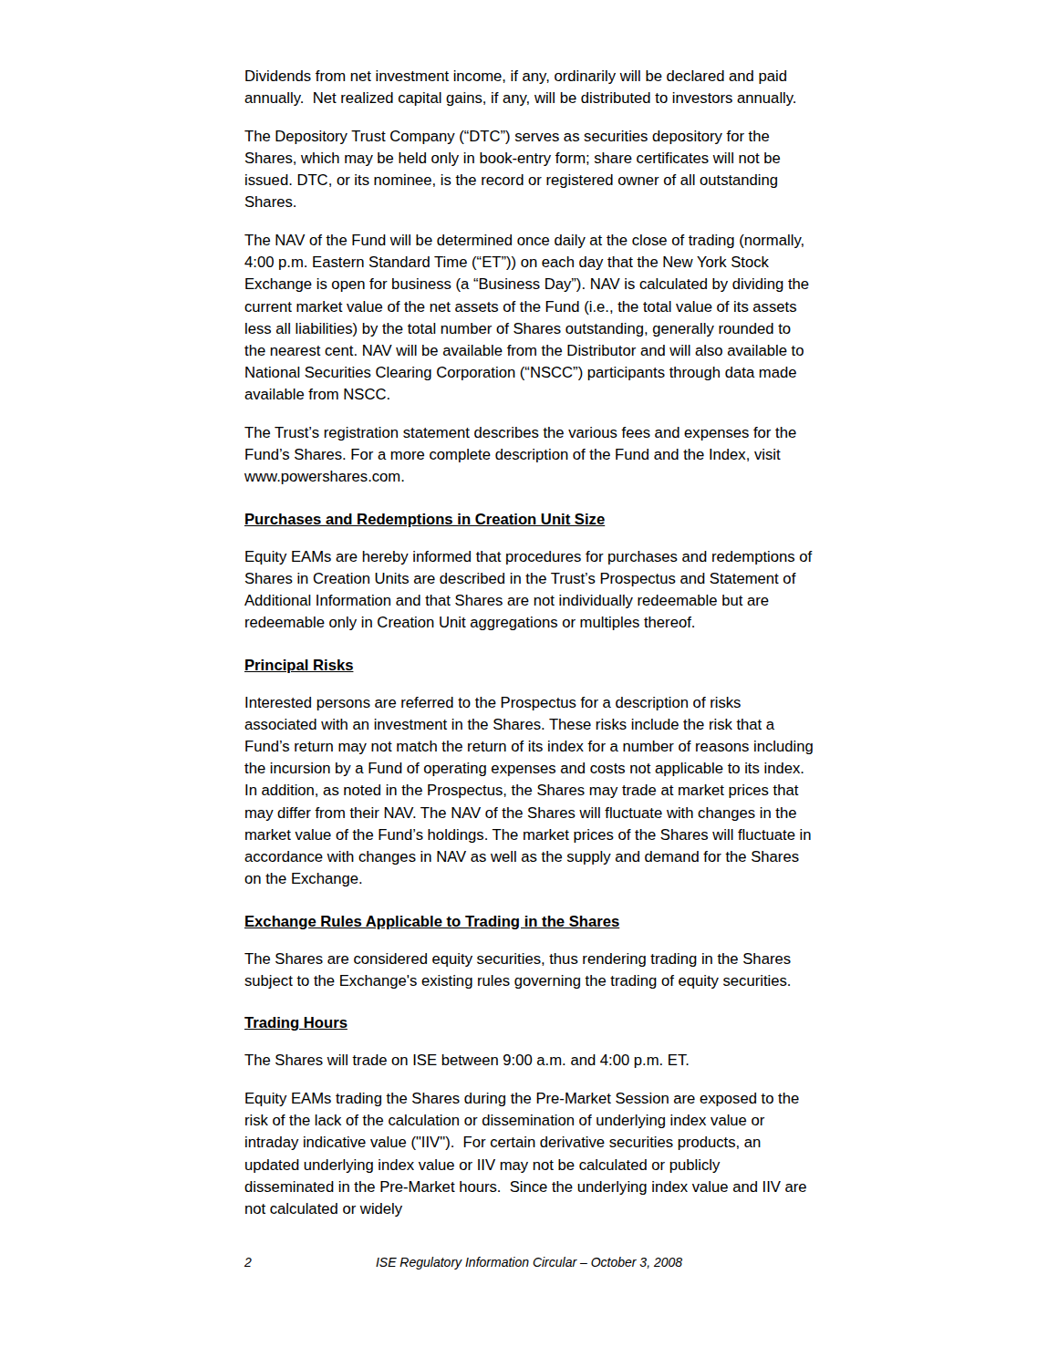Dividends from net investment income, if any, ordinarily will be declared and paid annually. Net realized capital gains, if any, will be distributed to investors annually.
The Depository Trust Company (“DTC”) serves as securities depository for the Shares, which may be held only in book-entry form; share certificates will not be issued. DTC, or its nominee, is the record or registered owner of all outstanding Shares.
The NAV of the Fund will be determined once daily at the close of trading (normally, 4:00 p.m. Eastern Standard Time (“ET”)) on each day that the New York Stock Exchange is open for business (a “Business Day”). NAV is calculated by dividing the current market value of the net assets of the Fund (i.e., the total value of its assets less all liabilities) by the total number of Shares outstanding, generally rounded to the nearest cent. NAV will be available from the Distributor and will also available to National Securities Clearing Corporation (“NSCC”) participants through data made available from NSCC.
The Trust’s registration statement describes the various fees and expenses for the Fund’s Shares. For a more complete description of the Fund and the Index, visit www.powershares.com.
Purchases and Redemptions in Creation Unit Size
Equity EAMs are hereby informed that procedures for purchases and redemptions of Shares in Creation Units are described in the Trust’s Prospectus and Statement of Additional Information and that Shares are not individually redeemable but are redeemable only in Creation Unit aggregations or multiples thereof.
Principal Risks
Interested persons are referred to the Prospectus for a description of risks associated with an investment in the Shares. These risks include the risk that a Fund’s return may not match the return of its index for a number of reasons including the incursion by a Fund of operating expenses and costs not applicable to its index. In addition, as noted in the Prospectus, the Shares may trade at market prices that may differ from their NAV. The NAV of the Shares will fluctuate with changes in the market value of the Fund’s holdings. The market prices of the Shares will fluctuate in accordance with changes in NAV as well as the supply and demand for the Shares on the Exchange.
Exchange Rules Applicable to Trading in the Shares
The Shares are considered equity securities, thus rendering trading in the Shares subject to the Exchange's existing rules governing the trading of equity securities.
Trading Hours
The Shares will trade on ISE between 9:00 a.m. and 4:00 p.m. ET.
Equity EAMs trading the Shares during the Pre-Market Session are exposed to the risk of the lack of the calculation or dissemination of underlying index value or intraday indicative value ("IIV"). For certain derivative securities products, an updated underlying index value or IIV may not be calculated or publicly disseminated in the Pre-Market hours. Since the underlying index value and IIV are not calculated or widely
2 ISE Regulatory Information Circular – October 3, 2008